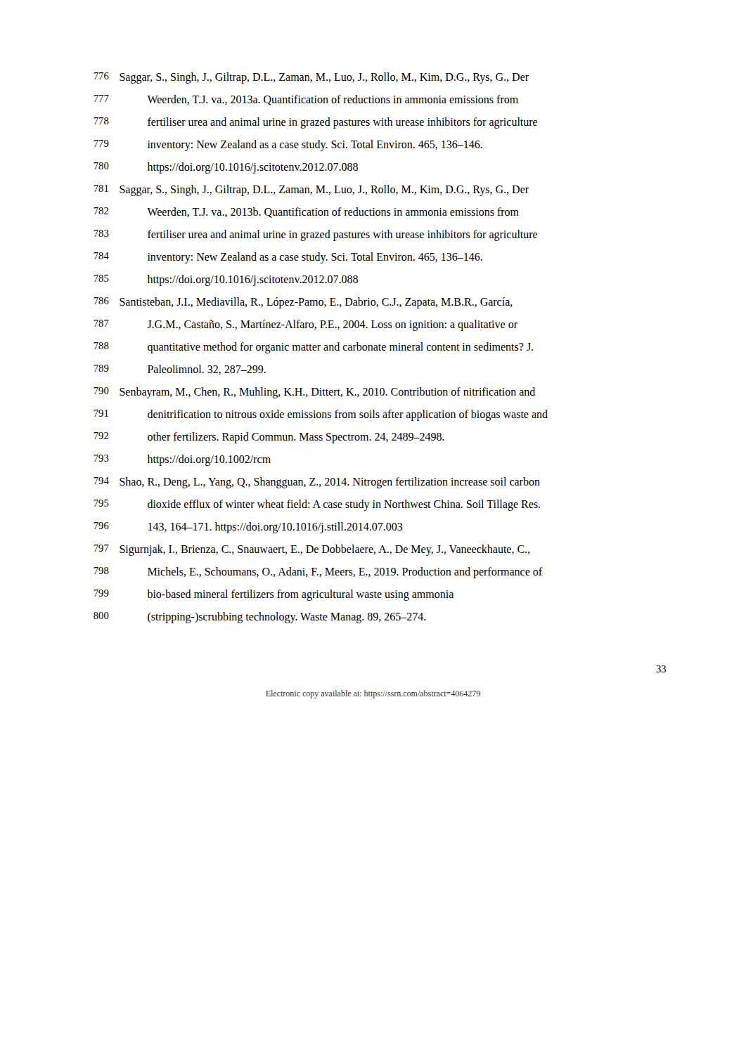Saggar, S., Singh, J., Giltrap, D.L., Zaman, M., Luo, J., Rollo, M., Kim, D.G., Rys, G., Der Weerden, T.J. va., 2013a. Quantification of reductions in ammonia emissions from fertiliser urea and animal urine in grazed pastures with urease inhibitors for agriculture inventory: New Zealand as a case study. Sci. Total Environ. 465, 136–146. https://doi.org/10.1016/j.scitotenv.2012.07.088
Saggar, S., Singh, J., Giltrap, D.L., Zaman, M., Luo, J., Rollo, M., Kim, D.G., Rys, G., Der Weerden, T.J. va., 2013b. Quantification of reductions in ammonia emissions from fertiliser urea and animal urine in grazed pastures with urease inhibitors for agriculture inventory: New Zealand as a case study. Sci. Total Environ. 465, 136–146. https://doi.org/10.1016/j.scitotenv.2012.07.088
Santisteban, J.I., Mediavilla, R., López-Pamo, E., Dabrio, C.J., Zapata, M.B.R., García, J.G.M., Castaño, S., Martínez-Alfaro, P.E., 2004. Loss on ignition: a qualitative or quantitative method for organic matter and carbonate mineral content in sediments? J. Paleolimnol. 32, 287–299.
Senbayram, M., Chen, R., Muhling, K.H., Dittert, K., 2010. Contribution of nitrification and denitrification to nitrous oxide emissions from soils after application of biogas waste and other fertilizers. Rapid Commun. Mass Spectrom. 24, 2489–2498. https://doi.org/10.1002/rcm
Shao, R., Deng, L., Yang, Q., Shangguan, Z., 2014. Nitrogen fertilization increase soil carbon dioxide efflux of winter wheat field: A case study in Northwest China. Soil Tillage Res. 143, 164–171. https://doi.org/10.1016/j.still.2014.07.003
Sigurnjak, I., Brienza, C., Snauwaert, E., De Dobbelaere, A., De Mey, J., Vaneeckhaute, C., Michels, E., Schoumans, O., Adani, F., Meers, E., 2019. Production and performance of bio-based mineral fertilizers from agricultural waste using ammonia (stripping-)scrubbing technology. Waste Manag. 89, 265–274.
33
Electronic copy available at: https://ssrn.com/abstract=4064279